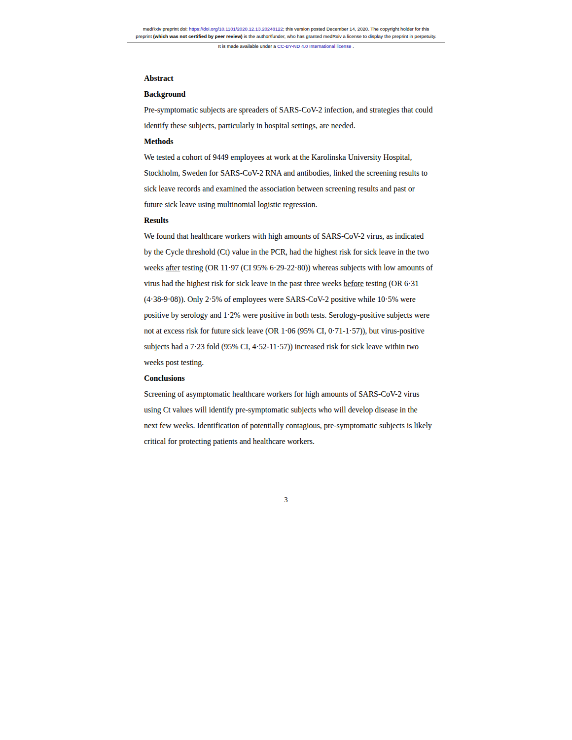medRxiv preprint doi: https://doi.org/10.1101/2020.12.13.20248122; this version posted December 14, 2020. The copyright holder for this preprint (which was not certified by peer review) is the author/funder, who has granted medRxiv a license to display the preprint in perpetuity.
It is made available under a CC-BY-ND 4.0 International license .
Abstract
Background
Pre-symptomatic subjects are spreaders of SARS-CoV-2 infection, and strategies that could identify these subjects, particularly in hospital settings, are needed.
Methods
We tested a cohort of 9449 employees at work at the Karolinska University Hospital, Stockholm, Sweden for SARS-CoV-2 RNA and antibodies, linked the screening results to sick leave records and examined the association between screening results and past or future sick leave using multinomial logistic regression.
Results
We found that healthcare workers with high amounts of SARS-CoV-2 virus, as indicated by the Cycle threshold (Ct) value in the PCR, had the highest risk for sick leave in the two weeks after testing (OR 11·97 (CI 95% 6·29-22·80)) whereas subjects with low amounts of virus had the highest risk for sick leave in the past three weeks before testing (OR 6·31 (4·38-9·08)). Only 2·5% of employees were SARS-CoV-2 positive while 10·5% were positive by serology and 1·2% were positive in both tests. Serology-positive subjects were not at excess risk for future sick leave (OR 1·06 (95% CI, 0·71-1·57)), but virus-positive subjects had a 7·23 fold (95% CI, 4·52-11·57)) increased risk for sick leave within two weeks post testing.
Conclusions
Screening of asymptomatic healthcare workers for high amounts of SARS-CoV-2 virus using Ct values will identify pre-symptomatic subjects who will develop disease in the next few weeks. Identification of potentially contagious, pre-symptomatic subjects is likely critical for protecting patients and healthcare workers.
3